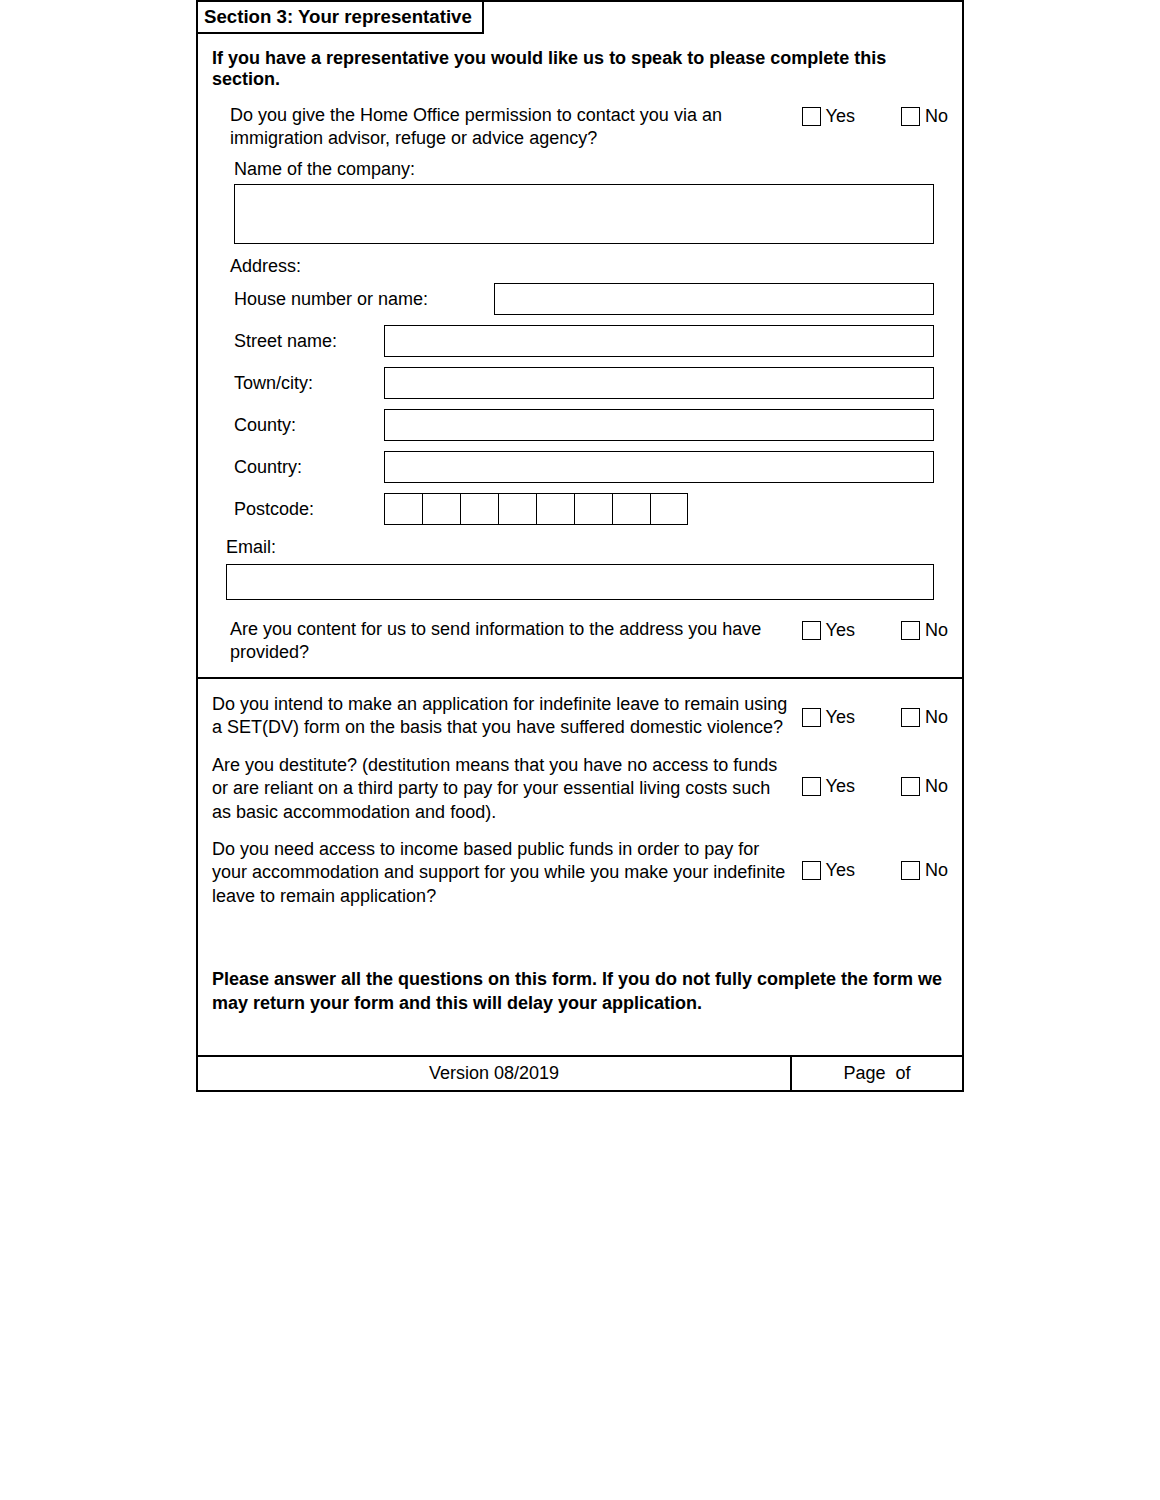Section 3: Your representative
If you have a representative you would like us to speak to please complete this section.
Do you give the Home Office permission to contact you via an immigration advisor, refuge or advice agency?
Yes No
Name of the company:
Address:
House number or name:
Street name:
Town/city:
County:
Country:
Postcode:
Email:
Are you content for us to send information to the address you have provided?
Yes No
Do you intend to make an application for indefinite leave to remain using a SET(DV) form on the basis that you have suffered domestic violence?
Yes No
Are you destitute? (destitution means that you have no access to funds or are reliant on a third party to pay for your essential living costs such as basic accommodation and food).
Yes No
Do you need access to income based public funds in order to pay for your accommodation and support for you while you make your indefinite leave to remain application?
Yes No
Please answer all the questions on this form. If you do not fully complete the form we may return your form and this will delay your application.
Version 08/2019
Page of